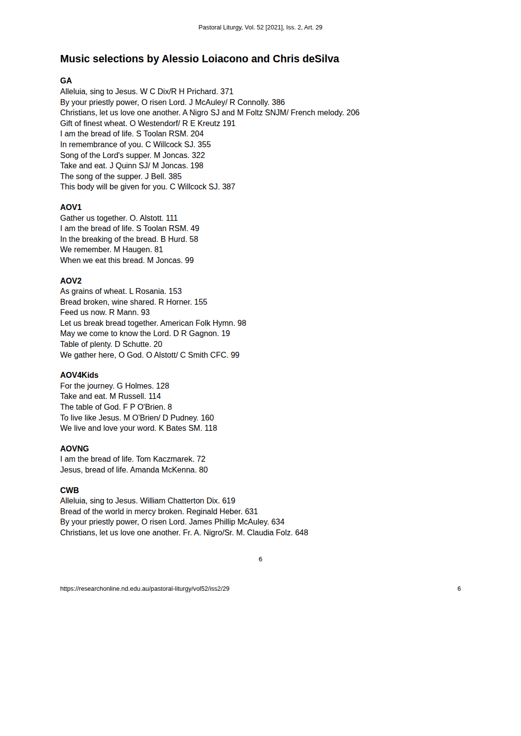Pastoral Liturgy, Vol. 52 [2021], Iss. 2, Art. 29
Music selections by Alessio Loiacono and Chris deSilva
GA
Alleluia, sing to Jesus. W C Dix/R H Prichard. 371
By your priestly power, O risen Lord. J McAuley/ R Connolly. 386
Christians, let us love one another. A Nigro SJ and M Foltz SNJM/ French melody. 206
Gift of finest wheat. O Westendorf/ R E Kreutz 191
I am the bread of life. S Toolan RSM. 204
In remembrance of you. C Willcock SJ. 355
Song of the Lord's supper. M Joncas. 322
Take and eat. J Quinn SJ/ M Joncas. 198
The song of the supper. J Bell. 385
This body will be given for you. C Willcock SJ. 387
AOV1
Gather us together. O. Alstott. 111
I am the bread of life. S Toolan RSM. 49
In the breaking of the bread. B Hurd. 58
We remember. M Haugen. 81
When we eat this bread. M Joncas. 99
AOV2
As grains of wheat. L Rosania. 153
Bread broken, wine shared. R Horner. 155
Feed us now. R Mann. 93
Let us break bread together. American Folk Hymn. 98
May we come to know the Lord. D R Gagnon. 19
Table of plenty. D Schutte. 20
We gather here, O God. O Alstott/ C Smith CFC. 99
AOV4Kids
For the journey. G Holmes. 128
Take and eat. M Russell. 114
The table of God. F P O'Brien. 8
To live like Jesus. M O'Brien/ D Pudney. 160
We live and love your word. K Bates SM. 118
AOVNG
I am the bread of life. Tom Kaczmarek. 72
Jesus, bread of life. Amanda McKenna. 80
CWB
Alleluia, sing to Jesus. William Chatterton Dix. 619
Bread of the world in mercy broken. Reginald Heber. 631
By your priestly power, O risen Lord. James Phillip McAuley. 634
Christians, let us love one another. Fr. A. Nigro/Sr. M. Claudia Folz. 648
6
https://researchonline.nd.edu.au/pastoral-liturgy/vol52/iss2/29
6